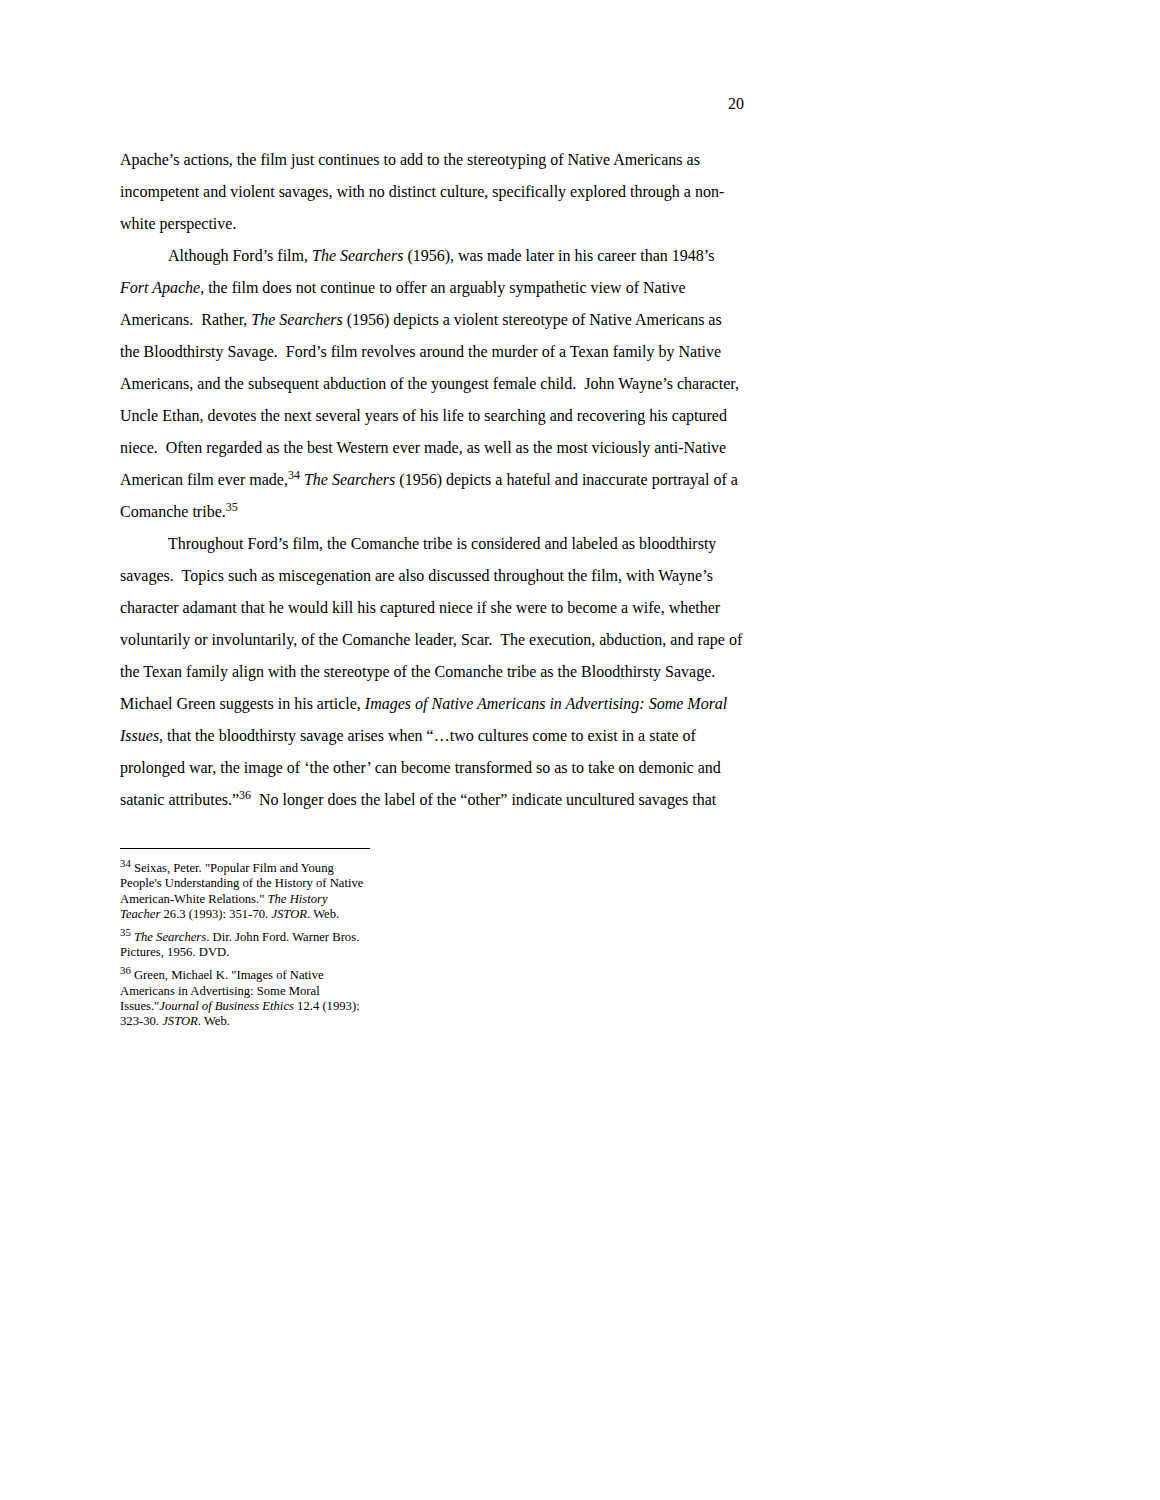20
Apache’s actions, the film just continues to add to the stereotyping of Native Americans as incompetent and violent savages, with no distinct culture, specifically explored through a non-white perspective.
Although Ford’s film, The Searchers (1956), was made later in his career than 1948’s Fort Apache, the film does not continue to offer an arguably sympathetic view of Native Americans. Rather, The Searchers (1956) depicts a violent stereotype of Native Americans as the Bloodthirsty Savage. Ford’s film revolves around the murder of a Texan family by Native Americans, and the subsequent abduction of the youngest female child. John Wayne’s character, Uncle Ethan, devotes the next several years of his life to searching and recovering his captured niece. Often regarded as the best Western ever made, as well as the most viciously anti-Native American film ever made,34 The Searchers (1956) depicts a hateful and inaccurate portrayal of a Comanche tribe.35
Throughout Ford’s film, the Comanche tribe is considered and labeled as bloodthirsty savages. Topics such as miscegenation are also discussed throughout the film, with Wayne’s character adamant that he would kill his captured niece if she were to become a wife, whether voluntarily or involuntarily, of the Comanche leader, Scar. The execution, abduction, and rape of the Texan family align with the stereotype of the Comanche tribe as the Bloodthirsty Savage. Michael Green suggests in his article, Images of Native Americans in Advertising: Some Moral Issues, that the bloodthirsty savage arises when “…two cultures come to exist in a state of prolonged war, the image of ‘the other’ can become transformed so as to take on demonic and satanic attributes.”36 No longer does the label of the “other” indicate uncultured savages that
34 Seixas, Peter. "Popular Film and Young People's Understanding of the History of Native American-White Relations." The History Teacher 26.3 (1993): 351-70. JSTOR. Web.
35 The Searchers. Dir. John Ford. Warner Bros. Pictures, 1956. DVD.
36 Green, Michael K. "Images of Native Americans in Advertising: Some Moral Issues."Journal of Business Ethics 12.4 (1993): 323-30. JSTOR. Web.